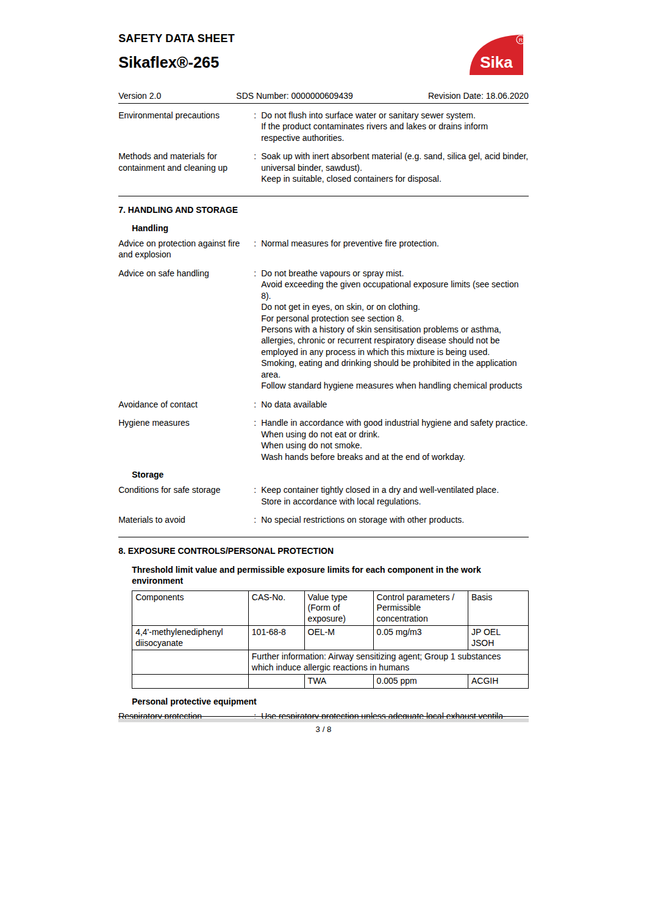SAFETY DATA SHEET
Sikaflex®-265
Sika R
Version 2.0
SDS Number: 0000000609439
Revision Date: 18.06.2020
| Environmental precautions | : | Do not flush into surface water or sanitary sewer system. If the product contaminates rivers and lakes or drains inform respective authorities. |
| Methods and materials for containment and cleaning up | : | Soak up with inert absorbent material (e.g. sand, silica gel, acid binder, universal binder, sawdust). Keep in suitable, closed containers for disposal. |
7. HANDLING AND STORAGE
Handling
| Advice on protection against fire and explosion | : | Normal measures for preventive fire protection. |
| Advice on safe handling | : | Do not breathe vapours or spray mist. Avoid exceeding the given occupational exposure limits (see section 8). Do not get in eyes, on skin, or on clothing. For personal protection see section 8. Persons with a history of skin sensitisation problems or asthma, allergies, chronic or recurrent respiratory disease should not be employed in any process in which this mixture is being used. Smoking, eating and drinking should be prohibited in the application area. Follow standard hygiene measures when handling chemical products |
| Avoidance of contact | : | No data available |
| Hygiene measures | : | Handle in accordance with good industrial hygiene and safety practice. When using do not eat or drink. When using do not smoke. Wash hands before breaks and at the end of workday. |
Storage
| Conditions for safe storage | : | Keep container tightly closed in a dry and well-ventilated place. Store in accordance with local regulations. |
| Materials to avoid | : | No special restrictions on storage with other products. |
8. EXPOSURE CONTROLS/PERSONAL PROTECTION
Threshold limit value and permissible exposure limits for each component in the work environment
| Components | CAS-No. | Value type (Form of exposure) | Control parameters / Permissible concentration | Basis |
| --- | --- | --- | --- | --- |
| 4,4'-methylenediphenyl diisocyanate | 101-68-8 | OEL-M | 0.05 mg/m3 | JP OEL JSOH |
| | Further information: Airway sensitizing agent; Group 1 substances which induce allergic reactions in humans |
| | | TWA | 0.005 ppm | ACGIH |
Personal protective equipment
| Respiratory protection | : | Use respiratory protection unless adequate local exhaust ventila- |
3 / 8